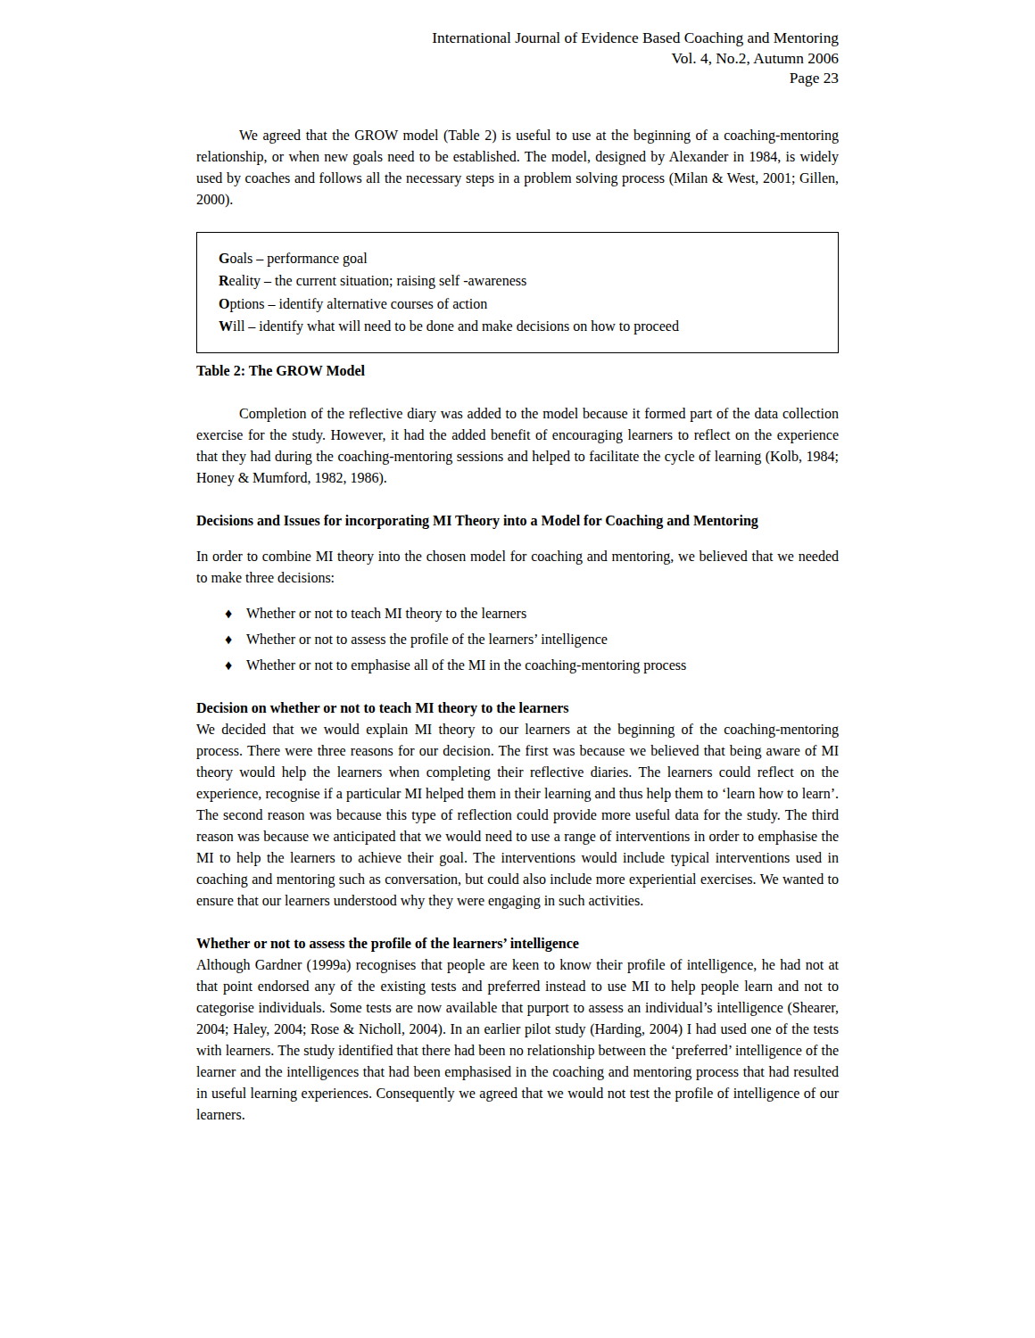International Journal of Evidence Based Coaching and Mentoring
Vol. 4, No.2, Autumn 2006
Page 23
We agreed that the GROW model (Table 2) is useful to use at the beginning of a coaching-mentoring relationship, or when new goals need to be established. The model, designed by Alexander in 1984, is widely used by coaches and follows all the necessary steps in a problem solving process (Milan & West, 2001; Gillen, 2000).
Goals – performance goal
Reality – the current situation; raising self -awareness
Options – identify alternative courses of action
Will – identify what will need to be done and make decisions on how to proceed
Table 2: The GROW Model
Completion of the reflective diary was added to the model because it formed part of the data collection exercise for the study. However, it had the added benefit of encouraging learners to reflect on the experience that they had during the coaching-mentoring sessions and helped to facilitate the cycle of learning (Kolb, 1984; Honey & Mumford, 1982, 1986).
Decisions and Issues for incorporating MI Theory into a Model for Coaching and Mentoring
In order to combine MI theory into the chosen model for coaching and mentoring, we believed that we needed to make three decisions:
Whether or not to teach MI theory to the learners
Whether or not to assess the profile of the learners’ intelligence
Whether or not to emphasise all of the MI in the coaching-mentoring process
Decision on whether or not to teach MI theory to the learners
We decided that we would explain MI theory to our learners at the beginning of the coaching-mentoring process. There were three reasons for our decision. The first was because we believed that being aware of MI theory would help the learners when completing their reflective diaries. The learners could reflect on the experience, recognise if a particular MI helped them in their learning and thus help them to ‘learn how to learn’. The second reason was because this type of reflection could provide more useful data for the study. The third reason was because we anticipated that we would need to use a range of interventions in order to emphasise the MI to help the learners to achieve their goal. The interventions would include typical interventions used in coaching and mentoring such as conversation, but could also include more experiential exercises. We wanted to ensure that our learners understood why they were engaging in such activities.
Whether or not to assess the profile of the learners’ intelligence
Although Gardner (1999a) recognises that people are keen to know their profile of intelligence, he had not at that point endorsed any of the existing tests and preferred instead to use MI to help people learn and not to categorise individuals. Some tests are now available that purport to assess an individual’s intelligence (Shearer, 2004; Haley, 2004; Rose & Nicholl, 2004). In an earlier pilot study (Harding, 2004) I had used one of the tests with learners. The study identified that there had been no relationship between the ‘preferred’ intelligence of the learner and the intelligences that had been emphasised in the coaching and mentoring process that had resulted in useful learning experiences. Consequently we agreed that we would not test the profile of intelligence of our learners.